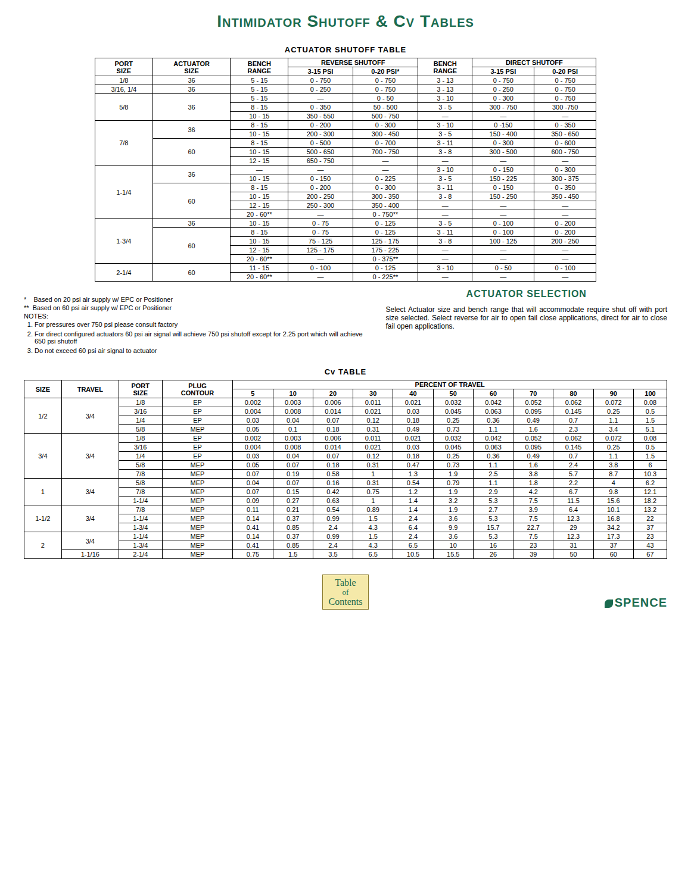Intimidator Shutoff & Cv Tables
Actuator Shutoff Table
| PORT SIZE | ACTUATOR SIZE | BENCH RANGE | REVERSE SHUTOFF | BENCH RANGE | DIRECT SHUTOFF |
| --- | --- | --- | --- | --- | --- |
| 3-15 PSI | 0-20 PSI* | 3-15 PSI | 0-20 PSI |
| 1/8 | 36 | 5 - 15 | 0 - 750 | 0 - 750 | 3 - 13 | 0 - 750 | 0 - 750 |
| 3/16, 1/4 | 36 | 5 - 15 | 0 - 250 | 0 - 750 | 3 - 13 | 0 - 250 | 0 - 750 |
| 5/8 | 36 | 5 - 15 | — | 0 - 50 | 3 - 10 | 0 - 300 | 0 - 750 |
| 8 - 15 | 0 - 350 | 50 - 500 | 3 - 5 | 300 - 750 | 300 -750 |
| 10 - 15 | 350 - 550 | 500 - 750 | — | — | — |
| 7/8 | 36 | 8 - 15 | 0 - 200 | 0 - 300 | 3 - 10 | 0 -150 | 0 - 350 |
| 10 - 15 | 200 - 300 | 300 - 450 | 3 - 5 | 150 - 400 | 350 - 650 |
| 60 | 8 - 15 | 0 - 500 | 0 - 700 | 3 - 11 | 0 - 300 | 0 - 600 |
| 10 - 15 | 500 - 650 | 700 - 750 | 3 - 8 | 300 - 500 | 600 - 750 |
| 12 - 15 | 650 - 750 | — | — | — | — |
| 1-1/4 | 36 | — | — | — | 3 - 10 | 0 - 150 | 0 - 300 |
| 10 - 15 | 0 - 150 | 0 - 225 | 3 - 5 | 150 - 225 | 300 - 375 |
| 60 | 8 - 15 | 0 - 200 | 0 - 300 | 3 - 11 | 0 - 150 | 0 - 350 |
| 10 - 15 | 200 - 250 | 300 - 350 | 3 - 8 | 150 - 250 | 350 - 450 |
| 12 - 15 | 250 - 300 | 350 - 400 | — | — | — |
| 20 - 60** | — | 0 - 750** | — | — | — |
| 1-3/4 | 36 | 10 - 15 | 0 - 75 | 0 - 125 | 3 - 5 | 0 - 100 | 0 - 200 |
| 60 | 8 - 15 | 0 - 75 | 0 - 125 | 3 - 11 | 0 - 100 | 0 - 200 |
| 10 - 15 | 75 - 125 | 125 - 175 | 3 - 8 | 100 - 125 | 200 - 250 |
| 12 - 15 | 125 - 175 | 175 - 225 | — | — | — |
| 20 - 60** | — | 0 - 375** | — | — | — |
| 2-1/4 | 60 | 11 - 15 | 0 - 100 | 0 - 125 | 3 - 10 | 0 - 50 | 0 - 100 |
| 20 - 60** | — | 0 - 225** | — | — | — |
* Based on 20 psi air supply w/ EPC or Positioner
** Based on 60 psi air supply w/ EPC or Positioner
NOTES:
For pressures over 750 psi please consult factory
For direct configured actuators 60 psi air signal will achieve 750 psi shutoff except for 2.25 port which will achieve 650 psi shutoff
Do not exceed 60 psi air signal to actuator
Actuator Selection
Select Actuator size and bench range that will accommodate require shut off with port size selected. Select reverse for air to open fail close applications, direct for air to close fail open applications.
Cv Table
| SIZE | TRAVEL | PORT SIZE | PLUG CONTOUR | PERCENT OF TRAVEL |
| --- | --- | --- | --- | --- |
| 5 | 10 | 20 | 30 | 40 | 50 | 60 | 70 | 80 | 90 | 100 |
| 1/2 | 3/4 | 1/8 | EP | 0.002 | 0.003 | 0.006 | 0.011 | 0.021 | 0.032 | 0.042 | 0.052 | 0.062 | 0.072 | 0.08 |
| 3/16 | EP | 0.004 | 0.008 | 0.014 | 0.021 | 0.03 | 0.045 | 0.063 | 0.095 | 0.145 | 0.25 | 0.5 |
| 1/4 | EP | 0.03 | 0.04 | 0.07 | 0.12 | 0.18 | 0.25 | 0.36 | 0.49 | 0.7 | 1.1 | 1.5 |
| 5/8 | MEP | 0.05 | 0.1 | 0.18 | 0.31 | 0.49 | 0.73 | 1.1 | 1.6 | 2.3 | 3.4 | 5.1 |
| 3/4 | 3/4 | 1/8 | EP | 0.002 | 0.003 | 0.006 | 0.011 | 0.021 | 0.032 | 0.042 | 0.052 | 0.062 | 0.072 | 0.08 |
| 3/16 | EP | 0.004 | 0.008 | 0.014 | 0.021 | 0.03 | 0.045 | 0.063 | 0.095 | 0.145 | 0.25 | 0.5 |
| 1/4 | EP | 0.03 | 0.04 | 0.07 | 0.12 | 0.18 | 0.25 | 0.36 | 0.49 | 0.7 | 1.1 | 1.5 |
| 5/8 | MEP | 0.05 | 0.07 | 0.18 | 0.31 | 0.47 | 0.73 | 1.1 | 1.6 | 2.4 | 3.8 | 6 |
| 7/8 | MEP | 0.07 | 0.19 | 0.58 | 1 | 1.3 | 1.9 | 2.5 | 3.8 | 5.7 | 8.7 | 10.3 |
| 1 | 3/4 | 5/8 | MEP | 0.04 | 0.07 | 0.16 | 0.31 | 0.54 | 0.79 | 1.1 | 1.8 | 2.2 | 4 | 6.2 |
| 7/8 | MEP | 0.07 | 0.15 | 0.42 | 0.75 | 1.2 | 1.9 | 2.9 | 4.2 | 6.7 | 9.8 | 12.1 |
| 1-1/4 | MEP | 0.09 | 0.27 | 0.63 | 1 | 1.4 | 3.2 | 5.3 | 7.5 | 11.5 | 15.6 | 18.2 |
| 1-1/2 | 3/4 | 7/8 | MEP | 0.11 | 0.21 | 0.54 | 0.89 | 1.4 | 1.9 | 2.7 | 3.9 | 6.4 | 10.1 | 13.2 |
| 1-1/4 | MEP | 0.14 | 0.37 | 0.99 | 1.5 | 2.4 | 3.6 | 5.3 | 7.5 | 12.3 | 16.8 | 22 |
| 1-3/4 | MEP | 0.41 | 0.85 | 2.4 | 4.3 | 6.4 | 9.9 | 15.7 | 22.7 | 29 | 34.2 | 37 |
| 2 | 3/4 | 1-1/4 | MEP | 0.14 | 0.37 | 0.99 | 1.5 | 2.4 | 3.6 | 5.3 | 7.5 | 12.3 | 17.3 | 23 |
| 1-3/4 | MEP | 0.41 | 0.85 | 2.4 | 4.3 | 6.5 | 10 | 16 | 23 | 31 | 37 | 43 |
| 1-1/16 | 2-1/4 | MEP | 0.75 | 1.5 | 3.5 | 6.5 | 10.5 | 15.5 | 26 | 39 | 50 | 60 | 67 |
Table
of
Contents
SPENCE